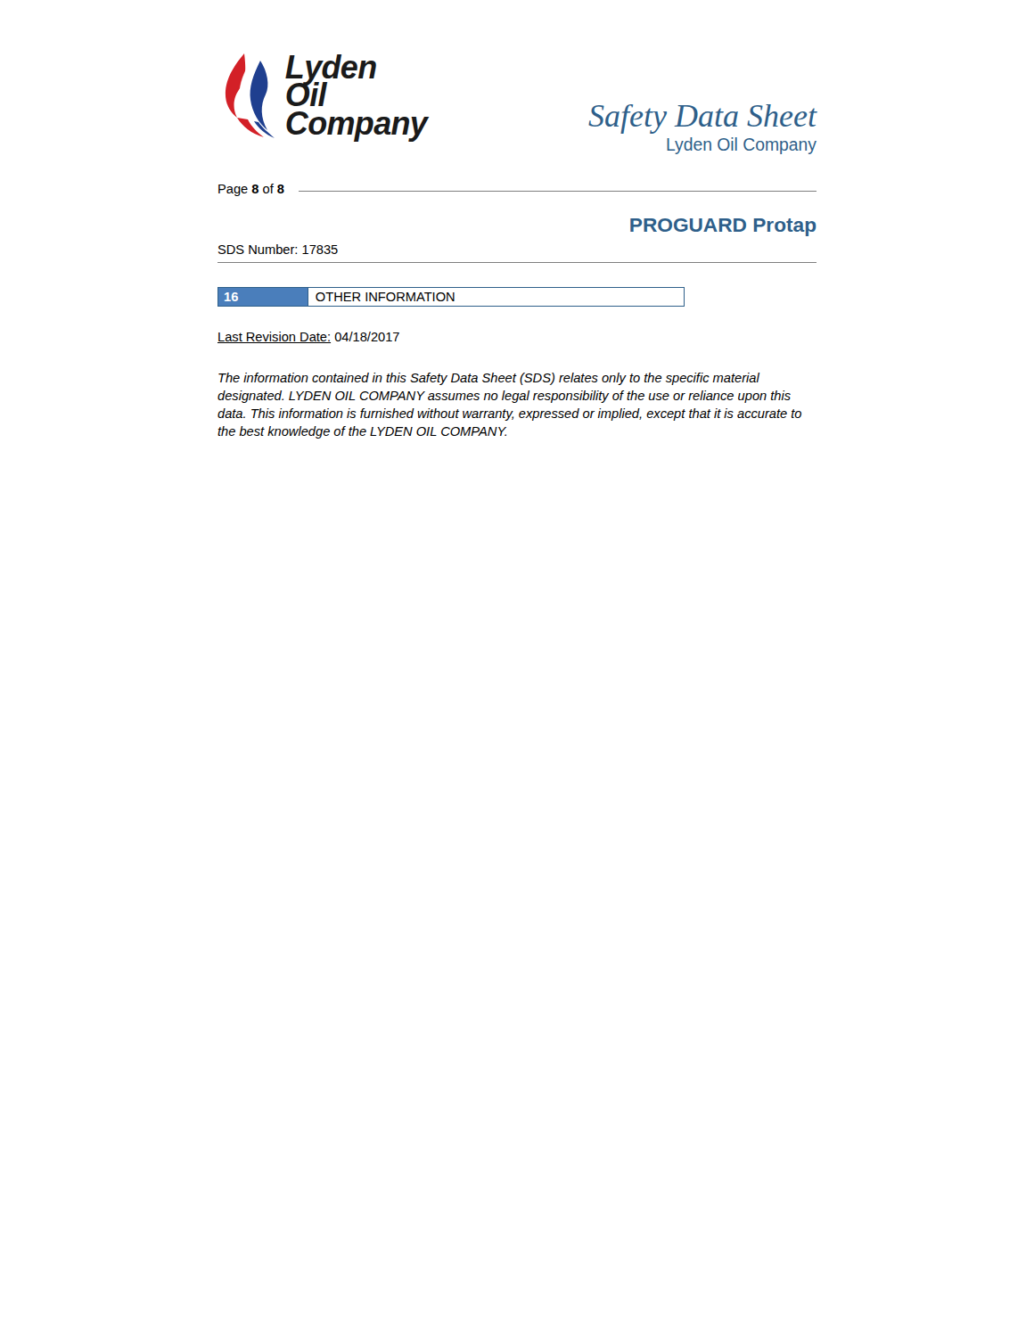Lyden
Oil
Company
Safety Data Sheet
Lyden Oil Company
Page 8 of 8
PROGUARD Protap
SDS Number: 17835
16
OTHER INFORMATION
Last Revision Date: 04/18/2017
The information contained in this Safety Data Sheet (SDS) relates only to the specific material designated. LYDEN OIL COMPANY assumes no legal responsibility of the use or reliance upon this data. This information is furnished without warranty, expressed or implied, except that it is accurate to the best knowledge of the LYDEN OIL COMPANY.